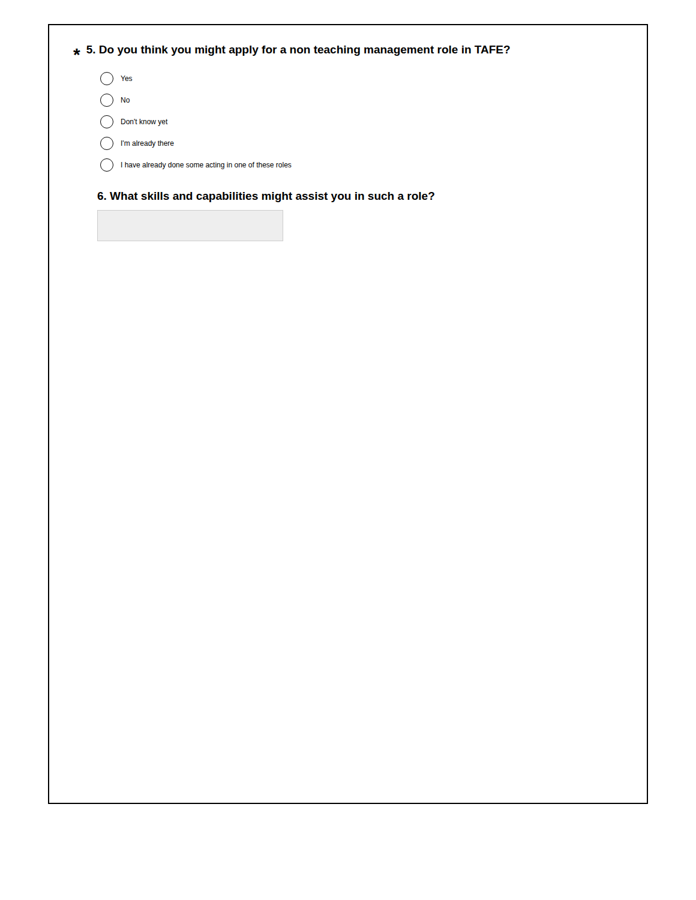*5. Do you think you might apply for a non teaching management role in TAFE?
Yes No Don't know yet I'm already there I have already done some acting in one of these roles
6. What skills and capabilities might assist you in such a role?